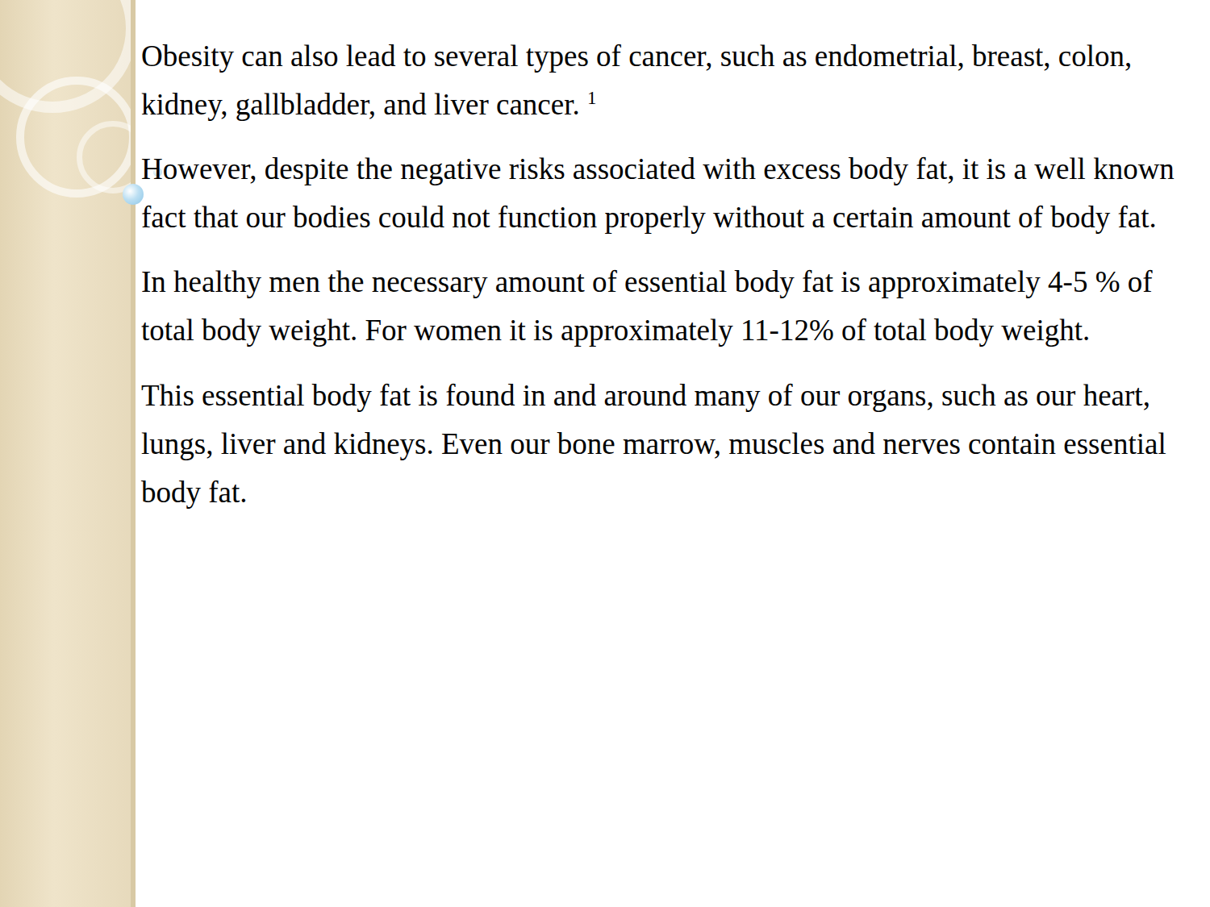Obesity can also lead to several types of cancer, such as endometrial, breast, colon, kidney, gallbladder, and liver cancer. 1
However, despite the negative risks associated with excess body fat, it is a well known fact that our bodies could not function properly without a certain amount of body fat.
In healthy men the necessary amount of essential body fat is approximately 4-5 % of total body weight. For women it is approximately 11-12% of total body weight.
This essential body fat is found in and around many of our organs, such as our heart, lungs, liver and kidneys. Even our bone marrow, muscles and nerves contain essential body fat.